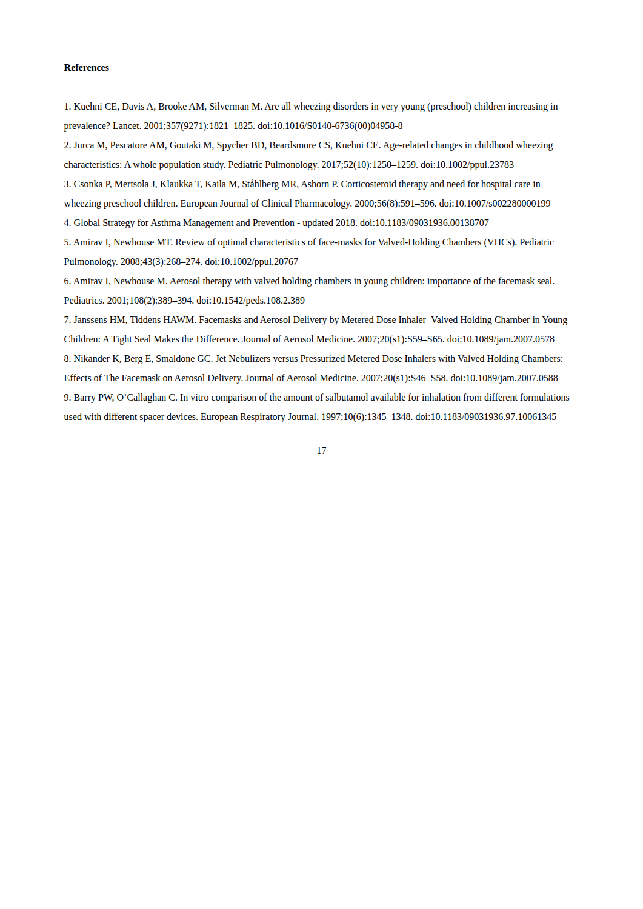References
1. Kuehni CE, Davis A, Brooke AM, Silverman M. Are all wheezing disorders in very young (preschool) children increasing in prevalence? Lancet. 2001;357(9271):1821–1825. doi:10.1016/S0140-6736(00)04958-8
2. Jurca M, Pescatore AM, Goutaki M, Spycher BD, Beardsmore CS, Kuehni CE. Age-related changes in childhood wheezing characteristics: A whole population study. Pediatric Pulmonology. 2017;52(10):1250–1259. doi:10.1002/ppul.23783
3. Csonka P, Mertsola J, Klaukka T, Kaila M, Ståhlberg MR, Ashorn P. Corticosteroid therapy and need for hospital care in wheezing preschool children. European Journal of Clinical Pharmacology. 2000;56(8):591–596. doi:10.1007/s002280000199
4. Global Strategy for Asthma Management and Prevention - updated 2018. doi:10.1183/09031936.00138707
5. Amirav I, Newhouse MT. Review of optimal characteristics of face-masks for Valved-Holding Chambers (VHCs). Pediatric Pulmonology. 2008;43(3):268–274. doi:10.1002/ppul.20767
6. Amirav I, Newhouse M. Aerosol therapy with valved holding chambers in young children: importance of the facemask seal. Pediatrics. 2001;108(2):389–394. doi:10.1542/peds.108.2.389
7. Janssens HM, Tiddens HAWM. Facemasks and Aerosol Delivery by Metered Dose Inhaler–Valved Holding Chamber in Young Children: A Tight Seal Makes the Difference. Journal of Aerosol Medicine. 2007;20(s1):S59–S65. doi:10.1089/jam.2007.0578
8. Nikander K, Berg E, Smaldone GC. Jet Nebulizers versus Pressurized Metered Dose Inhalers with Valved Holding Chambers: Effects of The Facemask on Aerosol Delivery. Journal of Aerosol Medicine. 2007;20(s1):S46–S58. doi:10.1089/jam.2007.0588
9. Barry PW, O’Callaghan C. In vitro comparison of the amount of salbutamol available for inhalation from different formulations used with different spacer devices. European Respiratory Journal. 1997;10(6):1345–1348. doi:10.1183/09031936.97.10061345
17